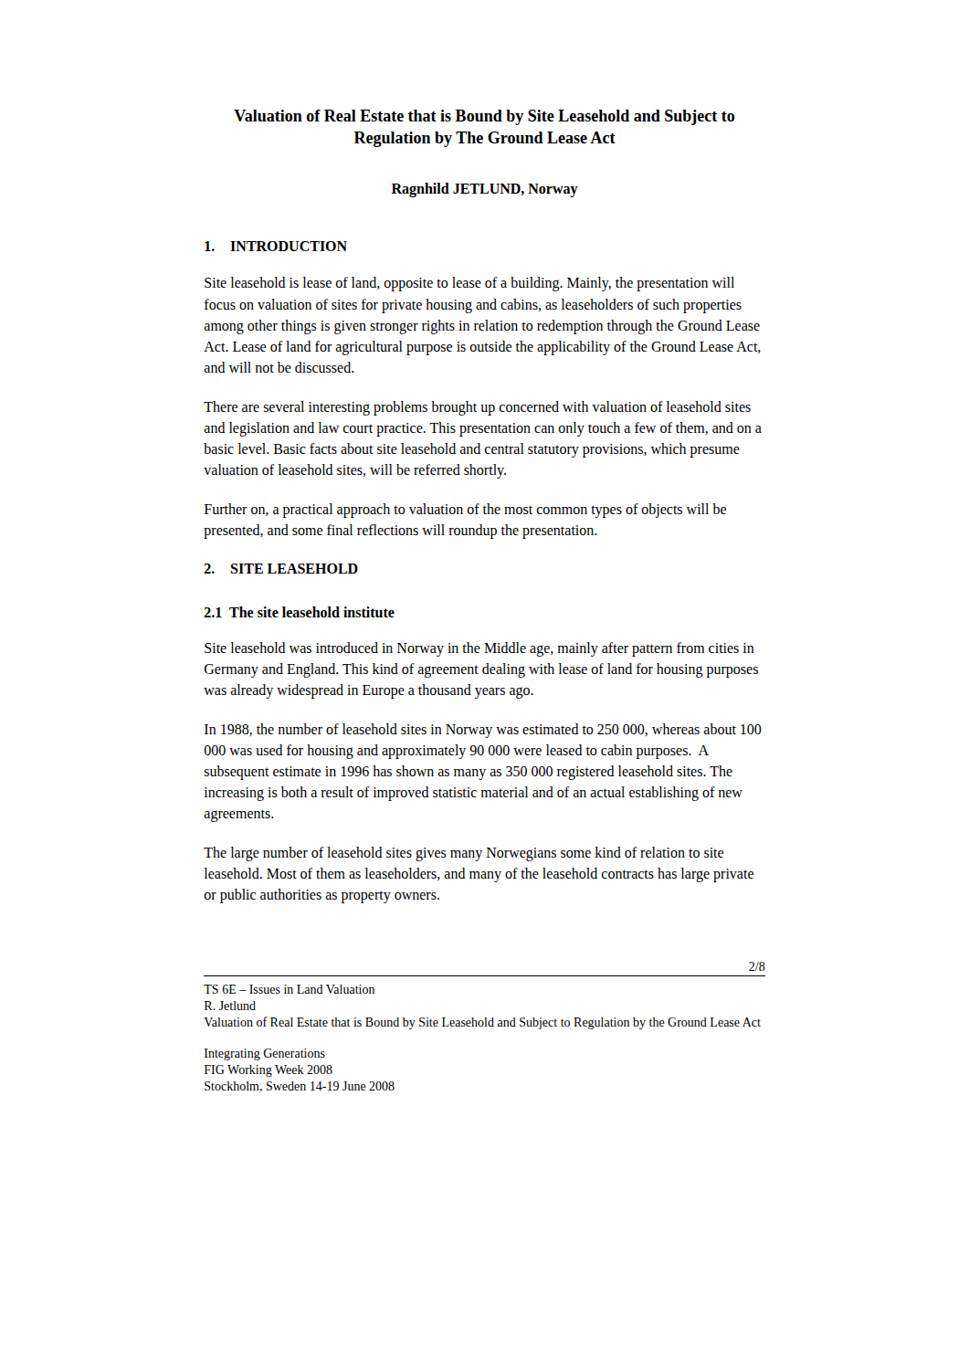Valuation of Real Estate that is Bound by Site Leasehold and Subject to Regulation by The Ground Lease Act
Ragnhild JETLUND, Norway
1. INTRODUCTION
Site leasehold is lease of land, opposite to lease of a building. Mainly, the presentation will focus on valuation of sites for private housing and cabins, as leaseholders of such properties among other things is given stronger rights in relation to redemption through the Ground Lease Act. Lease of land for agricultural purpose is outside the applicability of the Ground Lease Act, and will not be discussed.
There are several interesting problems brought up concerned with valuation of leasehold sites and legislation and law court practice. This presentation can only touch a few of them, and on a basic level. Basic facts about site leasehold and central statutory provisions, which presume valuation of leasehold sites, will be referred shortly.
Further on, a practical approach to valuation of the most common types of objects will be presented, and some final reflections will roundup the presentation.
2. SITE LEASEHOLD
2.1 The site leasehold institute
Site leasehold was introduced in Norway in the Middle age, mainly after pattern from cities in Germany and England. This kind of agreement dealing with lease of land for housing purposes was already widespread in Europe a thousand years ago.
In 1988, the number of leasehold sites in Norway was estimated to 250 000, whereas about 100 000 was used for housing and approximately 90 000 were leased to cabin purposes. A subsequent estimate in 1996 has shown as many as 350 000 registered leasehold sites. The increasing is both a result of improved statistic material and of an actual establishing of new agreements.
The large number of leasehold sites gives many Norwegians some kind of relation to site leasehold. Most of them as leaseholders, and many of the leasehold contracts has large private or public authorities as property owners.
2/8
TS 6E – Issues in Land Valuation
R. Jetlund
Valuation of Real Estate that is Bound by Site Leasehold and Subject to Regulation by the Ground Lease Act
Integrating Generations
FIG Working Week 2008
Stockholm, Sweden 14-19 June 2008